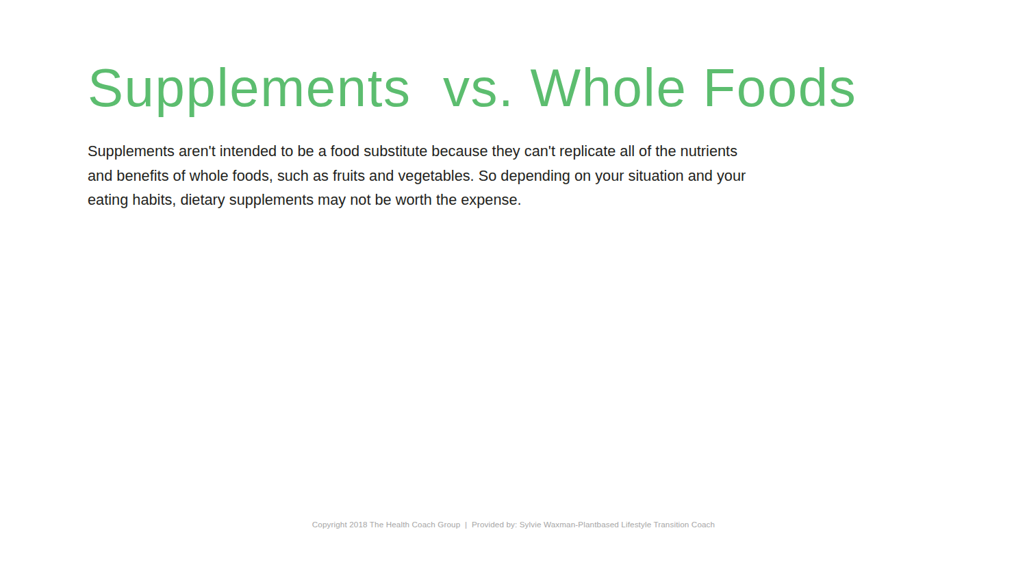Supplements vs. Whole Foods
Supplements aren't intended to be a food substitute because they can't replicate all of the nutrients and benefits of whole foods, such as fruits and vegetables. So depending on your situation and your eating habits, dietary supplements may not be worth the expense.
Copyright 2018 The Health Coach Group | Provided by: Sylvie Waxman-Plantbased Lifestyle Transition Coach